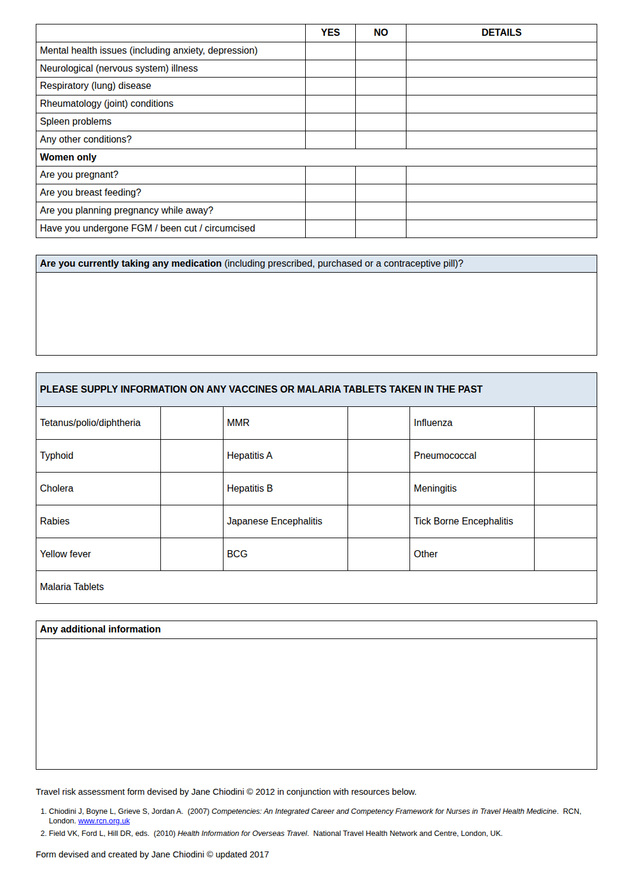| | YES | NO | DETAILS |
| --- | --- | --- | --- |
| Mental health issues (including anxiety, depression) | | | |
| Neurological (nervous system) illness | | | |
| Respiratory (lung) disease | | | |
| Rheumatology (joint) conditions | | | |
| Spleen problems | | | |
| Any other conditions? | | | |
| Women only |
| Are you pregnant? | | | |
| Are you breast feeding? | | | |
| Are you planning pregnancy while away? | | | |
| Have you undergone FGM / been cut / circumcised | | | |
| Are you currently taking any medication (including prescribed, purchased or a contraceptive pill)? |
| PLEASE SUPPLY INFORMATION ON ANY VACCINES OR MALARIA TABLETS TAKEN IN THE PAST |
| Tetanus/polio/diphtheria | | MMR | | Influenza | |
| Typhoid | | Hepatitis A | | Pneumococcal | |
| Cholera | | Hepatitis B | | Meningitis | |
| Rabies | | Japanese Encephalitis | | Tick Borne Encephalitis | |
| Yellow fever | | BCG | | Other | |
| Malaria Tablets |
| Any additional information |
Travel risk assessment form devised by Jane Chiodini © 2012 in conjunction with resources below.
Chiodini J, Boyne L, Grieve S, Jordan A. (2007) Competencies: An Integrated Career and Competency Framework for Nurses in Travel Health Medicine. RCN, London. www.rcn.org.uk
Field VK, Ford L, Hill DR, eds. (2010) Health Information for Overseas Travel. National Travel Health Network and Centre, London, UK.
Form devised and created by Jane Chiodini © updated 2017